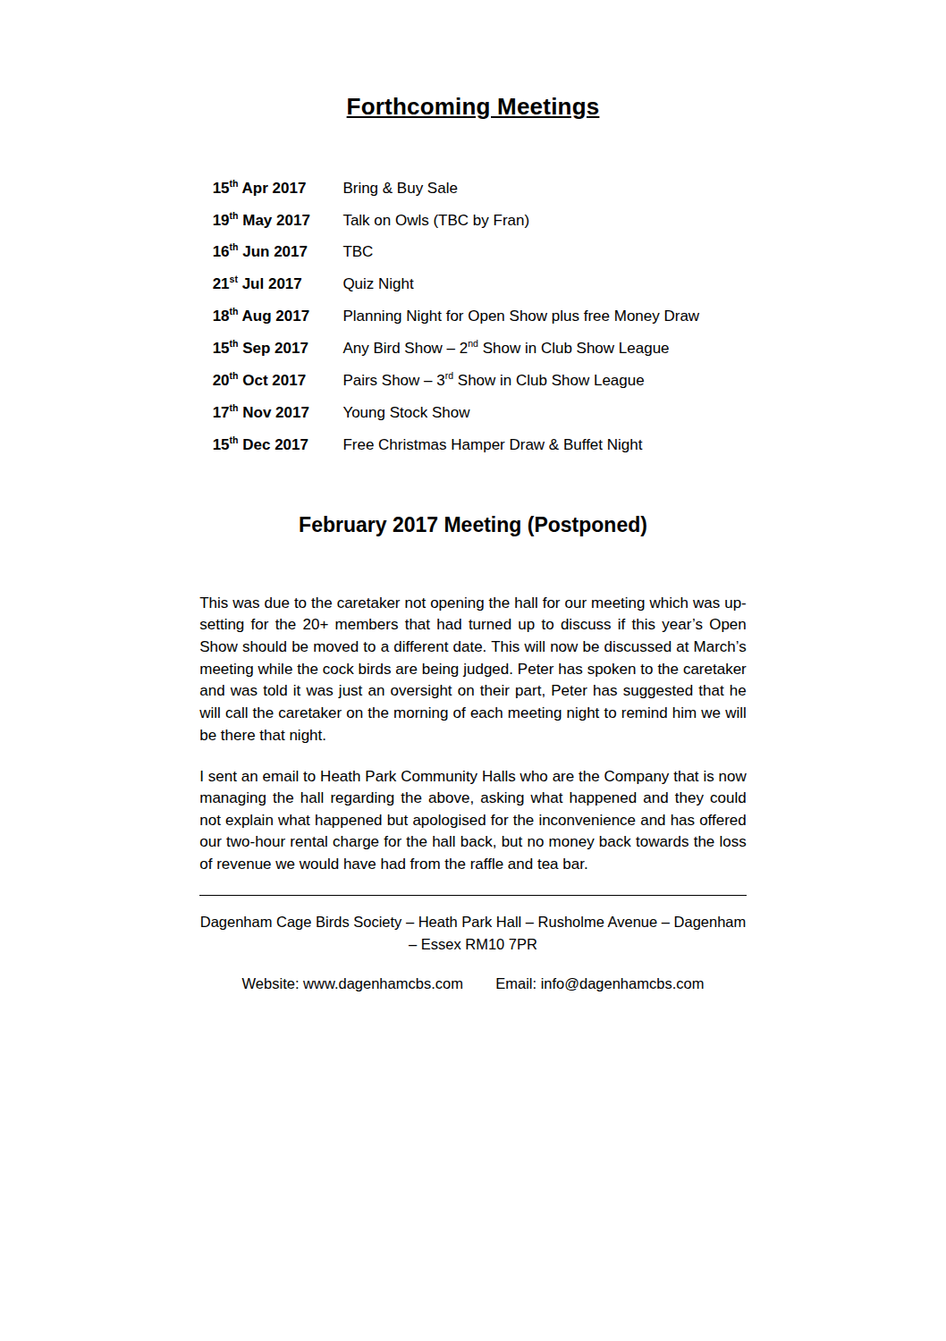Forthcoming Meetings
| 15 th Apr 2017 | Bring & Buy Sale |
| 19 th May 2017 | Talk on Owls (TBC by Fran) |
| 16 th Jun 2017 | TBC |
| 21 st Jul 2017 | Quiz Night |
| 18 th Aug 2017 | Planning Night for Open Show plus free Money Draw |
| 15 th Sep 2017 | Any Bird Show – 2 nd Show in Club Show League |
| 20 th Oct 2017 | Pairs Show – 3 rd Show in Club Show League |
| 17 th Nov 2017 | Young Stock Show |
| 15 th Dec 2017 | Free Christmas Hamper Draw & Buffet Night |
February 2017 Meeting (Postponed)
This was due to the caretaker not opening the hall for our meeting which was upsetting for the 20+ members that had turned up to discuss if this year’s Open Show should be moved to a different date. This will now be discussed at March’s meeting while the cock birds are being judged. Peter has spoken to the caretaker and was told it was just an oversight on their part, Peter has suggested that he will call the caretaker on the morning of each meeting night to remind him we will be there that night.
I sent an email to Heath Park Community Halls who are the Company that is now managing the hall regarding the above, asking what happened and they could not explain what happened but apologised for the inconvenience and has offered our two-hour rental charge for the hall back, but no money back towards the loss of revenue we would have had from the raffle and tea bar.
Dagenham Cage Birds Society – Heath Park Hall – Rusholme Avenue – Dagenham – Essex RM10 7PR
Website: www.dagenhamcbs.com Email: info@dagenhamcbs.com